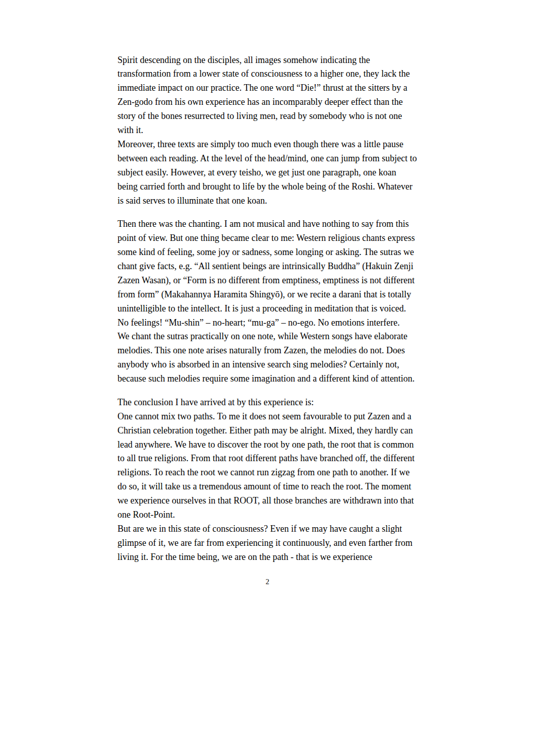Spirit descending on the disciples, all images somehow indicating the transformation from a lower state of consciousness to a higher one, they lack the immediate impact on our practice. The one word “Die!” thrust at the sitters by a Zen-godo from his own experience has an incomparably deeper effect than the story of the bones resurrected to living men, read by somebody who is not one with it.
Moreover, three texts are simply too much even though there was a little pause between each reading. At the level of the head/mind, one can jump from subject to subject easily. However, at every teisho, we get just one paragraph, one koan being carried forth and brought to life by the whole being of the Roshi. Whatever is said serves to illuminate that one koan.
Then there was the chanting. I am not musical and have nothing to say from this point of view. But one thing became clear to me: Western religious chants express some kind of feeling, some joy or sadness, some longing or asking. The sutras we chant give facts, e.g. “All sentient beings are intrinsically Buddha” (Hakuin Zenji Zazen Wasan), or “Form is no different from emptiness, emptiness is not different from form” (Makahannya Haramita Shingyō), or we recite a darani that is totally unintelligible to the intellect. It is just a proceeding in meditation that is voiced. No feelings! “Mu-shin” – no-heart; “mu-ga” – no-ego. No emotions interfere.
We chant the sutras practically on one note, while Western songs have elaborate melodies. This one note arises naturally from Zazen, the melodies do not. Does anybody who is absorbed in an intensive search sing melodies? Certainly not, because such melodies require some imagination and a different kind of attention.
The conclusion I have arrived at by this experience is:
One cannot mix two paths. To me it does not seem favourable to put Zazen and a Christian celebration together. Either path may be alright. Mixed, they hardly can lead anywhere. We have to discover the root by one path, the root that is common to all true religions. From that root different paths have branched off, the different religions. To reach the root we cannot run zigzag from one path to another. If we do so, it will take us a tremendous amount of time to reach the root. The moment we experience ourselves in that ROOT, all those branches are withdrawn into that one Root-Point.
But are we in this state of consciousness? Even if we may have caught a slight glimpse of it, we are far from experiencing it continuously, and even farther from living it. For the time being, we are on the path - that is we experience
2